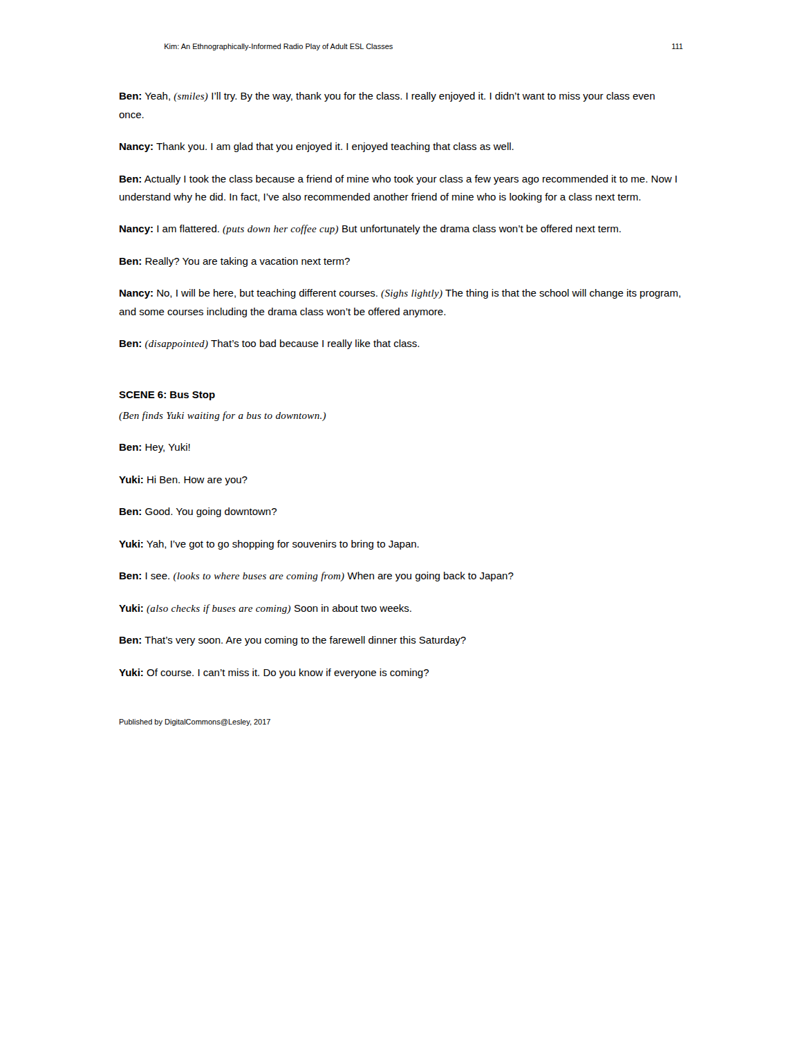Kim: An Ethnographically-Informed Radio Play of Adult ESL Classes
111
Ben: Yeah, (smiles) I’ll try. By the way, thank you for the class. I really enjoyed it. I didn’t want to miss your class even once.
Nancy: Thank you. I am glad that you enjoyed it. I enjoyed teaching that class as well.
Ben: Actually I took the class because a friend of mine who took your class a few years ago recommended it to me. Now I understand why he did. In fact, I’ve also recommended another friend of mine who is looking for a class next term.
Nancy: I am flattered. (puts down her coffee cup) But unfortunately the drama class won’t be offered next term.
Ben: Really? You are taking a vacation next term?
Nancy: No, I will be here, but teaching different courses. (Sighs lightly) The thing is that the school will change its program, and some courses including the drama class won’t be offered anymore.
Ben: (disappointed) That’s too bad because I really like that class.
SCENE 6: Bus Stop
(Ben finds Yuki waiting for a bus to downtown.)
Ben: Hey, Yuki!
Yuki: Hi Ben. How are you?
Ben: Good. You going downtown?
Yuki: Yah, I’ve got to go shopping for souvenirs to bring to Japan.
Ben: I see. (looks to where buses are coming from) When are you going back to Japan?
Yuki: (also checks if buses are coming) Soon in about two weeks.
Ben: That’s very soon. Are you coming to the farewell dinner this Saturday?
Yuki: Of course. I can’t miss it. Do you know if everyone is coming?
Published by DigitalCommons@Lesley, 2017